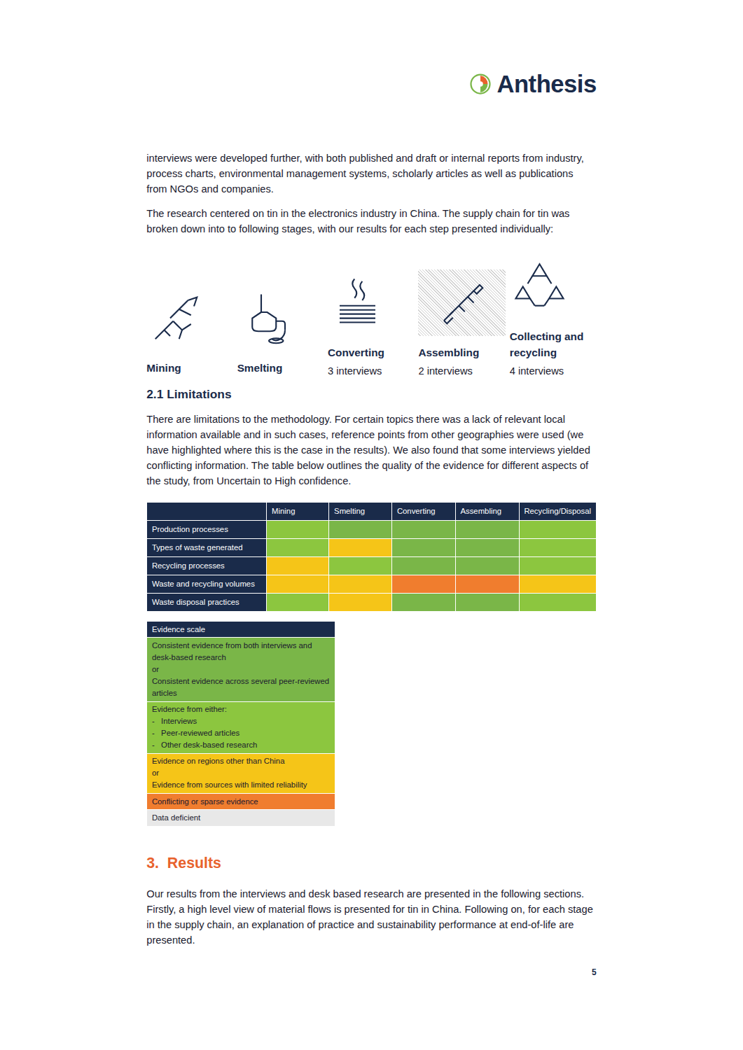Anthesis
interviews were developed further, with both published and draft or internal reports from industry, process charts, environmental management systems, scholarly articles as well as publications from NGOs and companies.
The research centered on tin in the electronics industry in China. The supply chain for tin was broken down into to following stages, with our results for each step presented individually:
Mining
Smelting
Converting
3 interviews
Assembling
2 interviews
Collecting and recycling
4 interviews
2.1 Limitations
There are limitations to the methodology. For certain topics there was a lack of relevant local information available and in such cases, reference points from other geographies were used (we have highlighted where this is the case in the results). We also found that some interviews yielded conflicting information. The table below outlines the quality of the evidence for different aspects of the study, from Uncertain to High confidence.
| | Mining | Smelting | Converting | Assembling | Recycling/Disposal |
| --- | --- | --- | --- | --- | --- |
| Production processes | | | | | |
| Types of waste generated | | | | | |
| Recycling processes | | | | | |
| Waste and recycling volumes | | | | | |
| Waste disposal practices | | | | | |
| Evidence scale |
| Consistent evidence from both interviews and desk-based research or Consistent evidence across several peer-reviewed articles |
| Evidence from either: - Interviews - Peer-reviewed articles - Other desk-based research |
| Evidence on regions other than China or Evidence from sources with limited reliability |
| Conflicting or sparse evidence |
| Data deficient |
3. Results
Our results from the interviews and desk based research are presented in the following sections. Firstly, a high level view of material flows is presented for tin in China. Following on, for each stage in the supply chain, an explanation of practice and sustainability performance at end-of-life are presented.
5